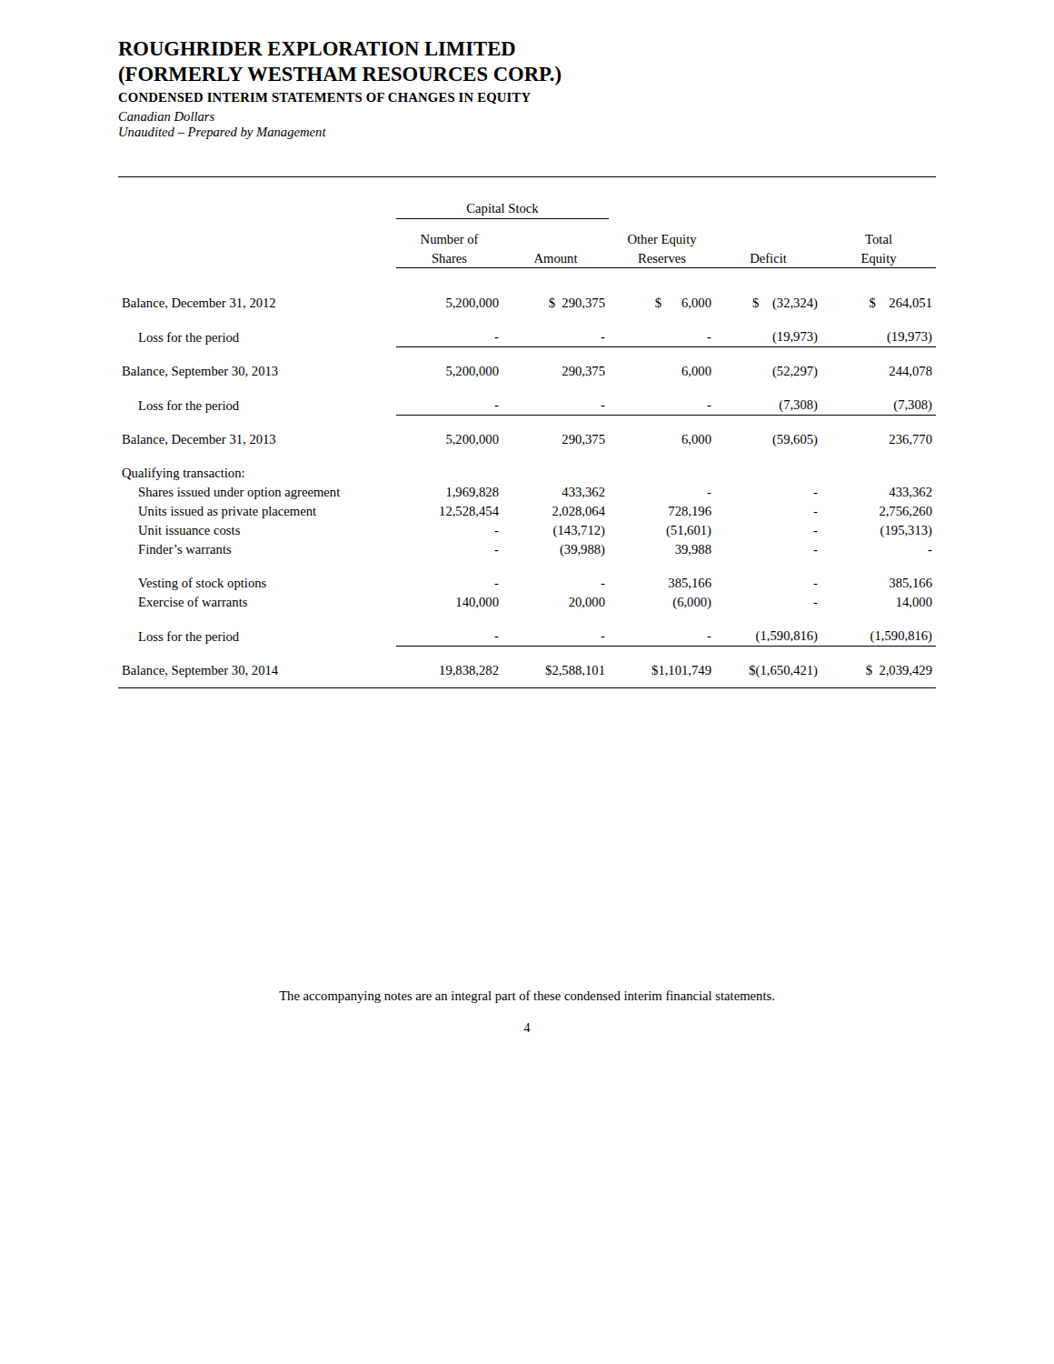ROUGHRIDER EXPLORATION LIMITED
(FORMERLY WESTHAM RESOURCES CORP.)
CONDENSED INTERIM STATEMENTS OF CHANGES IN EQUITY
Canadian Dollars
Unaudited – Prepared by Management
| | Capital Stock | | | |
| | Number of | | Other Equity | | Total |
| | Shares | Amount | Reserves | Deficit | Equity |
| Balance, December 31, 2012 | 5,200,000 | $ 290,375 | $ 6,000 | $ (32,324) | $ 264,051 |
| Loss for the period | - | - | - | (19,973) | (19,973) |
| Balance, September 30, 2013 | 5,200,000 | 290,375 | 6,000 | (52,297) | 244,078 |
| Loss for the period | - | - | - | (7,308) | (7,308) |
| Balance, December 31, 2013 | 5,200,000 | 290,375 | 6,000 | (59,605) | 236,770 |
| Qualifying transaction: | | | | | |
| Shares issued under option agreement | 1,969,828 | 433,362 | - | - | 433,362 |
| Units issued as private placement | 12,528,454 | 2,028,064 | 728,196 | - | 2,756,260 |
| Unit issuance costs | - | (143,712) | (51,601) | - | (195,313) |
| Finder’s warrants | - | (39,988) | 39,988 | - | - |
| Vesting of stock options | - | - | 385,166 | - | 385,166 |
| Exercise of warrants | 140,000 | 20,000 | (6,000) | - | 14,000 |
| Loss for the period | - | - | - | (1,590,816) | (1,590,816) |
| Balance, September 30, 2014 | 19,838,282 | $2,588,101 | $1,101,749 | $(1,650,421) | $ 2,039,429 |
The accompanying notes are an integral part of these condensed interim financial statements.
4